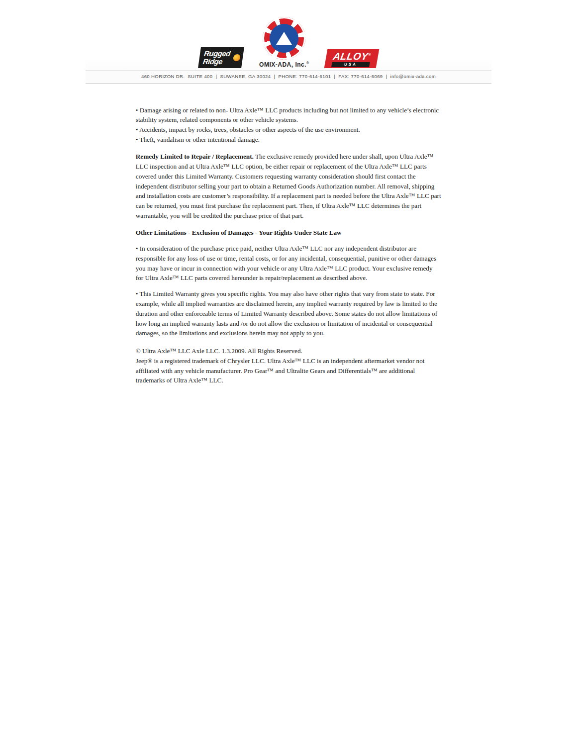Rugged Ridge
OMIX-ADA, Inc.®
ALLOY®USA
460 HORIZON DR. SUITE 400 | SUWANEE, GA 30024 | PHONE: 770-614-6101 | FAX: 770-614-6069 | info@omix-ada.com
• Damage arising or related to non- Ultra Axle™ LLC products including but not limited to any vehicle’s electronic stability system, related components or other vehicle systems.
• Accidents, impact by rocks, trees, obstacles or other aspects of the use environment.
• Theft, vandalism or other intentional damage.
Remedy Limited to Repair / Replacement.
The exclusive remedy provided here under shall, upon Ultra Axle™ LLC inspection and at Ultra Axle™ LLC option, be either repair or replacement of the Ultra Axle™ LLC parts covered under this Limited Warranty. Customers requesting warranty consideration should first contact the independent distributor selling your part to obtain a Returned Goods Authorization number. All removal, shipping and installation costs are customer’s responsibility. If a replacement part is needed before the Ultra Axle™ LLC part can be returned, you must first purchase the replacement part. Then, if Ultra Axle™ LLC determines the part warrantable, you will be credited the purchase price of that part.
Other Limitations - Exclusion of Damages - Your Rights Under State Law
• In consideration of the purchase price paid, neither Ultra Axle™ LLC nor any independent distributor are responsible for any loss of use or time, rental costs, or for any incidental, consequential, punitive or other damages you may have or incur in connection with your vehicle or any Ultra Axle™ LLC product. Your exclusive remedy for Ultra Axle™ LLC parts covered hereunder is repair/replacement as described above.
• This Limited Warranty gives you specific rights. You may also have other rights that vary from state to state. For example, while all implied warranties are disclaimed herein, any implied warranty required by law is limited to the duration and other enforceable terms of Limited Warranty described above. Some states do not allow limitations of how long an implied warranty lasts and /or do not allow the exclusion or limitation of incidental or consequential damages, so the limitations and exclusions herein may not apply to you.
© Ultra Axle™ LLC Axle LLC. 1.3.2009. All Rights Reserved.
Jeep® is a registered trademark of Chrysler LLC. Ultra Axle™ LLC is an independent aftermarket vendor not affiliated with any vehicle manufacturer. Pro Gear™ and Ultralite Gears and Differentials™ are additional trademarks of Ultra Axle™ LLC.